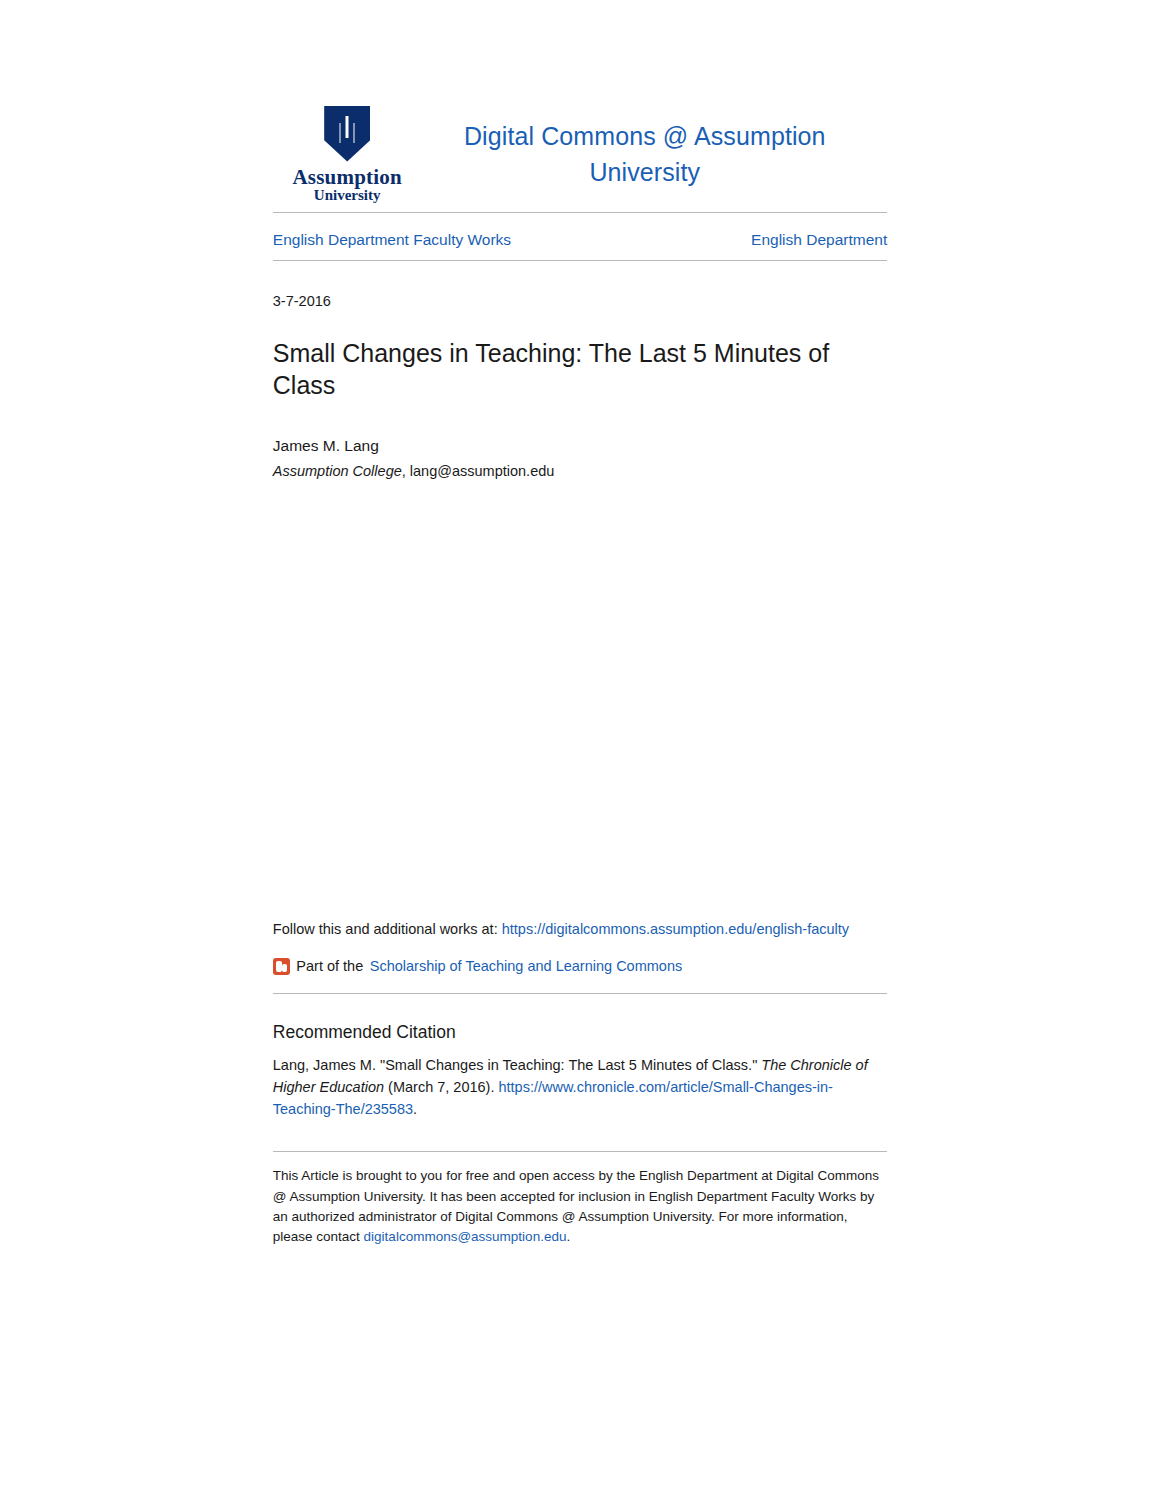Assumption University
Digital Commons @ Assumption University
English Department Faculty Works English Department
3-7-2016
Small Changes in Teaching: The Last 5 Minutes of Class
James M. Lang
Assumption College, lang@assumption.edu
Follow this and additional works at: https://digitalcommons.assumption.edu/english-faculty
Part of the Scholarship of Teaching and Learning Commons
Recommended Citation
Lang, James M. "Small Changes in Teaching: The Last 5 Minutes of Class." The Chronicle of Higher Education (March 7, 2016). https://www.chronicle.com/article/Small-Changes-in-Teaching-The/235583.
This Article is brought to you for free and open access by the English Department at Digital Commons @ Assumption University. It has been accepted for inclusion in English Department Faculty Works by an authorized administrator of Digital Commons @ Assumption University. For more information, please contact digitalcommons@assumption.edu.